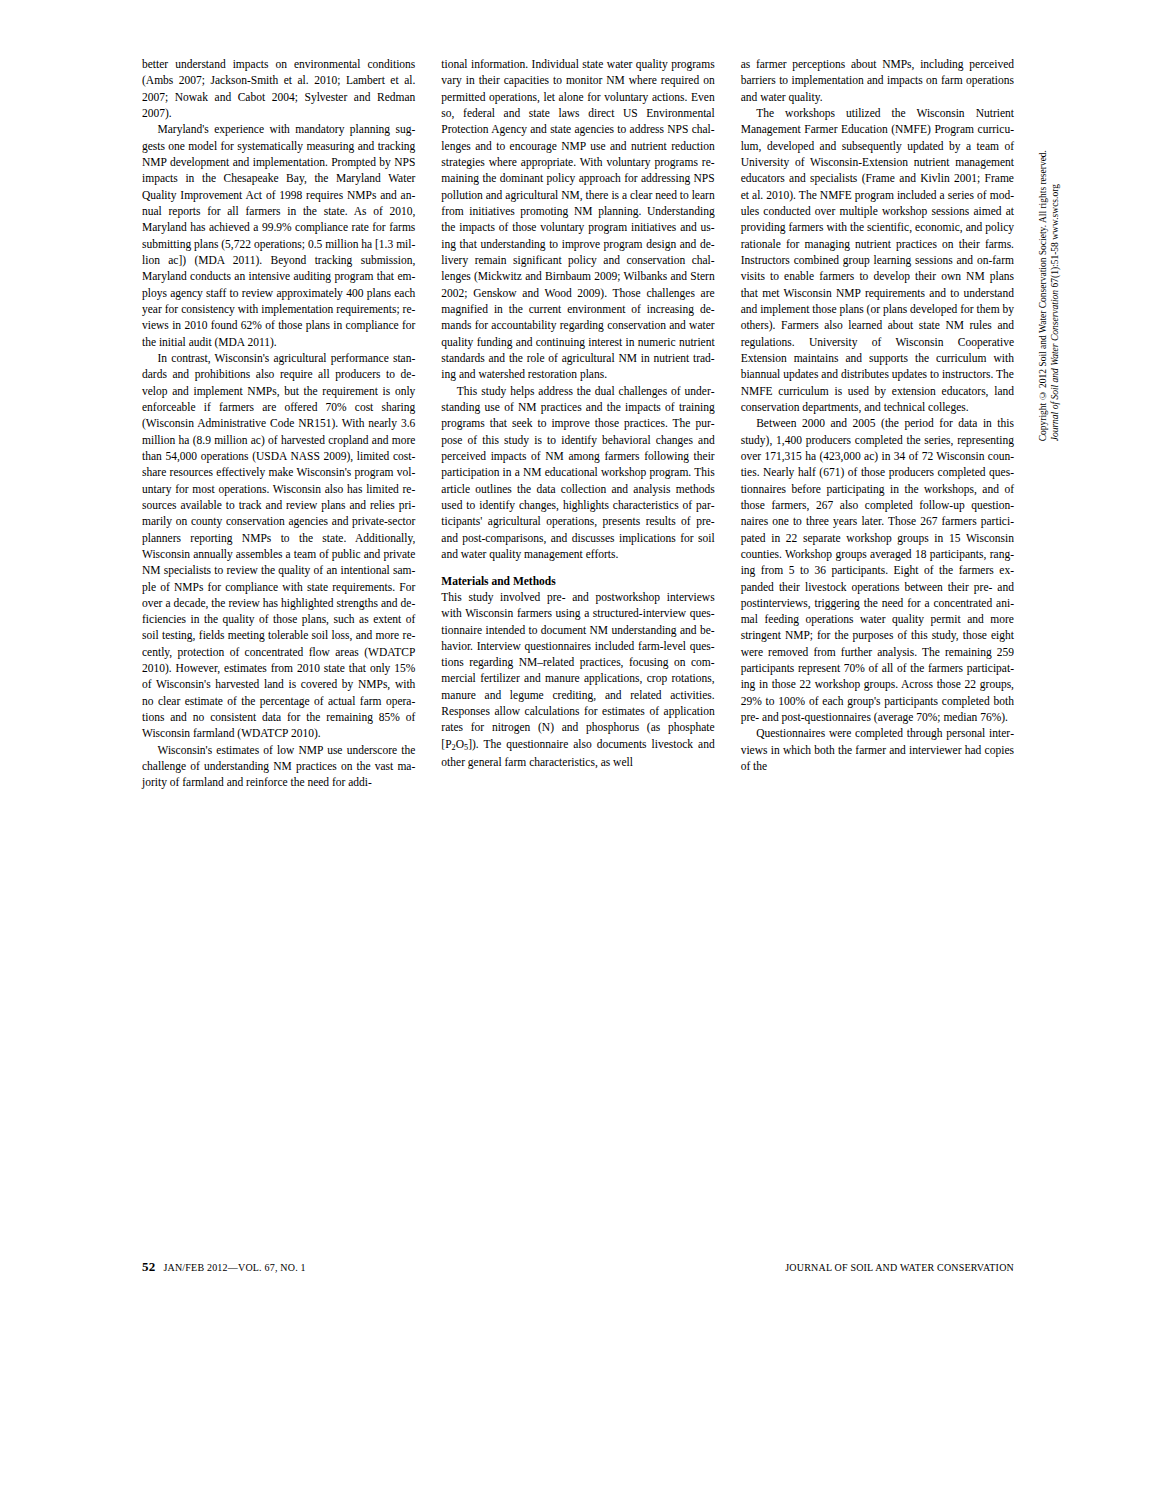better understand impacts on environmental conditions (Ambs 2007; Jackson-Smith et al. 2010; Lambert et al. 2007; Nowak and Cabot 2004; Sylvester and Redman 2007).
Maryland's experience with mandatory planning suggests one model for systematically measuring and tracking NMP development and implementation. Prompted by NPS impacts in the Chesapeake Bay, the Maryland Water Quality Improvement Act of 1998 requires NMPs and annual reports for all farmers in the state. As of 2010, Maryland has achieved a 99.9% compliance rate for farms submitting plans (5,722 operations; 0.5 million ha [1.3 million ac]) (MDA 2011). Beyond tracking submission, Maryland conducts an intensive auditing program that employs agency staff to review approximately 400 plans each year for consistency with implementation requirements; reviews in 2010 found 62% of those plans in compliance for the initial audit (MDA 2011).
In contrast, Wisconsin's agricultural performance standards and prohibitions also require all producers to develop and implement NMPs, but the requirement is only enforceable if farmers are offered 70% cost sharing (Wisconsin Administrative Code NR151). With nearly 3.6 million ha (8.9 million ac) of harvested cropland and more than 54,000 operations (USDA NASS 2009), limited cost-share resources effectively make Wisconsin's program voluntary for most operations. Wisconsin also has limited resources available to track and review plans and relies primarily on county conservation agencies and private-sector planners reporting NMPs to the state. Additionally, Wisconsin annually assembles a team of public and private NM specialists to review the quality of an intentional sample of NMPs for compliance with state requirements. For over a decade, the review has highlighted strengths and deficiencies in the quality of those plans, such as extent of soil testing, fields meeting tolerable soil loss, and more recently, protection of concentrated flow areas (WDATCP 2010). However, estimates from 2010 state that only 15% of Wisconsin's harvested land is covered by NMPs, with no clear estimate of the percentage of actual farm operations and no consistent data for the remaining 85% of Wisconsin farmland (WDATCP 2010).
Wisconsin's estimates of low NMP use underscore the challenge of understanding NM practices on the vast majority of farmland and reinforce the need for addi-
tional information. Individual state water quality programs vary in their capacities to monitor NM where required on permitted operations, let alone for voluntary actions. Even so, federal and state laws direct US Environmental Protection Agency and state agencies to address NPS challenges and to encourage NMP use and nutrient reduction strategies where appropriate. With voluntary programs remaining the dominant policy approach for addressing NPS pollution and agricultural NM, there is a clear need to learn from initiatives promoting NM planning. Understanding the impacts of those voluntary program initiatives and using that understanding to improve program design and delivery remain significant policy and conservation challenges (Mickwitz and Birnbaum 2009; Wilbanks and Stern 2002; Genskow and Wood 2009). Those challenges are magnified in the current environment of increasing demands for accountability regarding conservation and water quality funding and continuing interest in numeric nutrient standards and the role of agricultural NM in nutrient trading and watershed restoration plans.
This study helps address the dual challenges of understanding use of NM practices and the impacts of training programs that seek to improve those practices. The purpose of this study is to identify behavioral changes and perceived impacts of NM among farmers following their participation in a NM educational workshop program. This article outlines the data collection and analysis methods used to identify changes, highlights characteristics of participants' agricultural operations, presents results of pre- and post-comparisons, and discusses implications for soil and water quality management efforts.
Materials and Methods
This study involved pre- and postworkshop interviews with Wisconsin farmers using a structured-interview questionnaire intended to document NM understanding and behavior. Interview questionnaires included farm-level questions regarding NM–related practices, focusing on commercial fertilizer and manure applications, crop rotations, manure and legume crediting, and related activities. Responses allow calculations for estimates of application rates for nitrogen (N) and phosphorus (as phosphate [P2O5]). The questionnaire also documents livestock and other general farm characteristics, as well
as farmer perceptions about NMPs, including perceived barriers to implementation and impacts on farm operations and water quality.
The workshops utilized the Wisconsin Nutrient Management Farmer Education (NMFE) Program curriculum, developed and subsequently updated by a team of University of Wisconsin-Extension nutrient management educators and specialists (Frame and Kivlin 2001; Frame et al. 2010). The NMFE program included a series of modules conducted over multiple workshop sessions aimed at providing farmers with the scientific, economic, and policy rationale for managing nutrient practices on their farms. Instructors combined group learning sessions and on-farm visits to enable farmers to develop their own NM plans that met Wisconsin NMP requirements and to understand and implement those plans (or plans developed for them by others). Farmers also learned about state NM rules and regulations. University of Wisconsin Cooperative Extension maintains and supports the curriculum with biannual updates and distributes updates to instructors. The NMFE curriculum is used by extension educators, land conservation departments, and technical colleges.
Between 2000 and 2005 (the period for data in this study), 1,400 producers completed the series, representing over 171,315 ha (423,000 ac) in 34 of 72 Wisconsin counties. Nearly half (671) of those producers completed questionnaires before participating in the workshops, and of those farmers, 267 also completed follow-up questionnaires one to three years later. Those 267 farmers participated in 22 separate workshop groups in 15 Wisconsin counties. Workshop groups averaged 18 participants, ranging from 5 to 36 participants. Eight of the farmers expanded their livestock operations between their pre- and postinterviews, triggering the need for a concentrated animal feeding operations water quality permit and more stringent NMP; for the purposes of this study, those eight were removed from further analysis. The remaining 259 participants represent 70% of all of the farmers participating in those 22 workshop groups. Across those 22 groups, 29% to 100% of each group's participants completed both pre- and post-questionnaires (average 70%; median 76%).
Questionnaires were completed through personal interviews in which both the farmer and interviewer had copies of the
Copyright © 2012 Soil and Water Conservation Society. All rights reserved. Journal of Soil and Water Conservation 67(1):51-58 www.swcs.org
52 JAN/FEB 2012—VOL. 67, NO. 1
Journal of Soil and Water Conservation